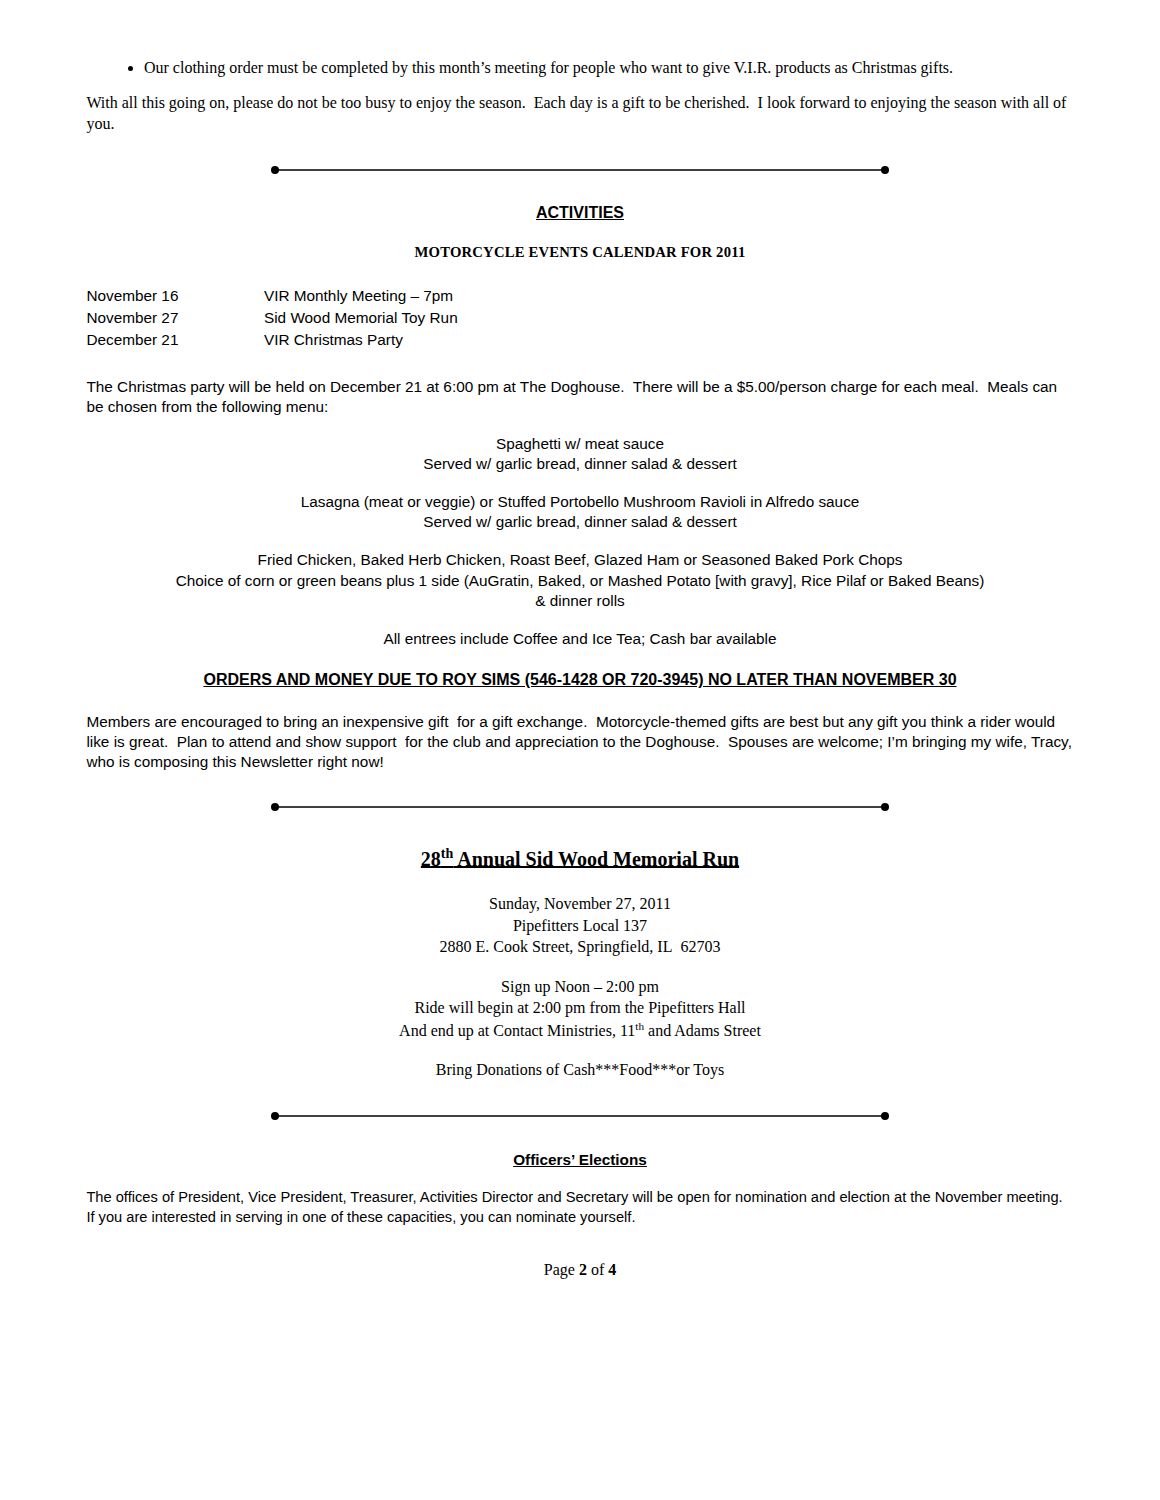Our clothing order must be completed by this month’s meeting for people who want to give V.I.R. products as Christmas gifts.
With all this going on, please do not be too busy to enjoy the season. Each day is a gift to be cherished. I look forward to enjoying the season with all of you.
ACTIVITIES
MOTORCYCLE EVENTS CALENDAR FOR 2011
| November 16 | VIR Monthly Meeting – 7pm |
| November 27 | Sid Wood Memorial Toy Run |
| December 21 | VIR Christmas Party |
The Christmas party will be held on December 21 at 6:00 pm at The Doghouse. There will be a $5.00/person charge for each meal. Meals can be chosen from the following menu:
Spaghetti w/ meat sauce
Served w/ garlic bread, dinner salad & dessert
Lasagna (meat or veggie) or Stuffed Portobello Mushroom Ravioli in Alfredo sauce
Served w/ garlic bread, dinner salad & dessert
Fried Chicken, Baked Herb Chicken, Roast Beef, Glazed Ham or Seasoned Baked Pork Chops
Choice of corn or green beans plus 1 side (AuGratin, Baked, or Mashed Potato [with gravy], Rice Pilaf or Baked Beans)
& dinner rolls
All entrees include Coffee and Ice Tea; Cash bar available
ORDERS AND MONEY DUE TO ROY SIMS (546-1428 OR 720-3945) NO LATER THAN NOVEMBER 30
Members are encouraged to bring an inexpensive gift for a gift exchange. Motorcycle-themed gifts are best but any gift you think a rider would like is great. Plan to attend and show support for the club and appreciation to the Doghouse. Spouses are welcome; I’m bringing my wife, Tracy, who is composing this Newsletter right now!
28th Annual Sid Wood Memorial Run
Sunday, November 27, 2011
Pipefitters Local 137
2880 E. Cook Street, Springfield, IL 62703
Sign up Noon – 2:00 pm
Ride will begin at 2:00 pm from the Pipefitters Hall
And end up at Contact Ministries, 11th and Adams Street
Bring Donations of Cash***Food***or Toys
Officers’ Elections
The offices of President, Vice President, Treasurer, Activities Director and Secretary will be open for nomination and election at the November meeting. If you are interested in serving in one of these capacities, you can nominate yourself.
Page 2 of 4